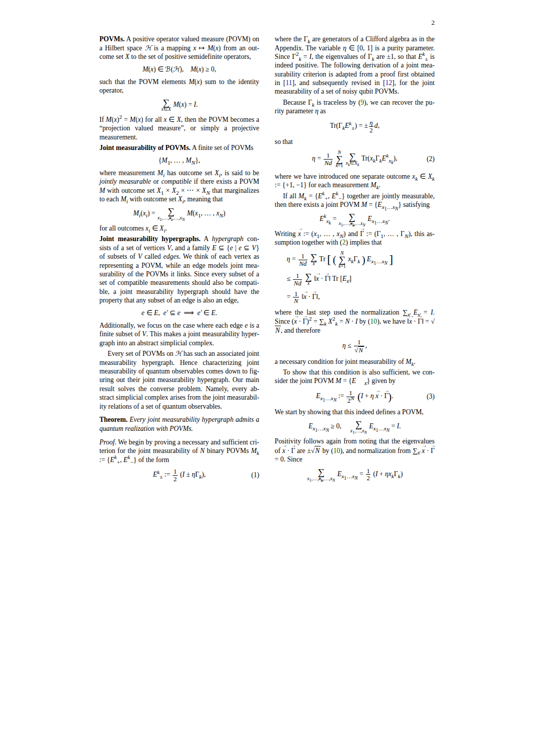2
POVMs. A positive operator valued measure (POVM) on a Hilbert space ℋ is a mapping x ↦ M(x) from an outcome set X to the set of positive semidefinite operators,
M(x) ∈ ℬ(ℋ), M(x) ≥ 0,
such that the POVM elements M(x) sum to the identity operator,
∑x∈X M(x) = I.
If M(x)2 = M(x) for all x ∈ X, then the POVM becomes a “projection valued measure”, or simply a projective measurement.
Joint measurability of POVMs. A finite set of POVMs
{M1, … , MN},
where measurement Mi has outcome set Xi, is said to be jointly measurable or compatible if there exists a POVM M with outcome set X1 × X2 × ⋯ × XN that marginalizes to each Mi with outcome set Xi, meaning that
Mi(xi) = ∑x1,…,xi,…,xN M(x1, … , xN)
for all outcomes xi ∈ Xi.
Joint measurability hypergraphs. A hypergraph consists of a set of vertices V, and a family E ⊆ {e | e ⊆ V} of subsets of V called edges. We think of each vertex as representing a POVM, while an edge models joint measurability of the POVMs it links. Since every subset of a set of compatible measurements should also be compatible, a joint measurability hypergraph should have the property that any subset of an edge is also an edge,
e ∈ E, e′ ⊆ e ⟹ e′ ∈ E.
Additionally, we focus on the case where each edge e is a finite subset of V. This makes a joint measurability hypergraph into an abstract simplicial complex.
Every set of POVMs on ℋ has such an associated joint measurability hypergraph. Hence characterizing joint measurability of quantum observables comes down to figuring out their joint measurability hypergraph. Our main result solves the converse problem. Namely, every abstract simplicial complex arises from the joint measurability relations of a set of quantum observables.
Theorem. Every joint measurability hypergraph admits a quantum realization with POVMs.
Proof. We begin by proving a necessary and sufficient criterion for the joint measurability of N binary POVMs Mk := {Ek+, Ek−} of the form
Ek± := 12 (I ± η Γk), (1)
where the Γk are generators of a Clifford algebra as in the Appendix. The variable η ∈ [0, 1] is a purity parameter. Since Γ2k = I, the eigenvalues of Γk are ±1, so that Ek± is indeed positive. The following derivation of a joint measurability criterion is adapted from a proof first obtained in [11], and subsequently revised in [12], for the joint measurability of a set of noisy qubit POVMs.
Because Γk is traceless by (9), we can recover the purity parameter η as
Tr(ΓkEk±) = ±η 2 d,
so that
η = 1 Nd N∑k=1 ∑xk∈Xk Tr(xk ΓkEkxk), (2)
where we have introduced one separate outcome xk ∈ Xk := {+1, −1} for each measurement Mk.
If all Mk = {Ek+, Ek−} together are jointly measurable, then there exists a joint POVM M = {Ex1…xN} satisfying
Ekxk = ∑x1,…,xk,…xN Ex1…xN.
Writing x := (x1, … , xN) and Γ := (Γ1, … , ΓN), this assumption together with (2) implies that
η = 1 Nd ∑x Tr [ ( N∑k=1 xk Γk ) Ex1…xN ]
≤ 1 Nd ∑x ‖x · Γ‖ Tr [Ex]
= 1 N ‖x · Γ‖,
where the last step used the normalization ∑x Ex = I. Since (x · Γ)2 = ∑k X2k = N · I by (10), we have ‖x · Γ‖ = √N, and therefore
η ≤ 1√N,
a necessary condition for joint measurability of Mk.
To show that this condition is also sufficient, we consider the joint POVM M = {Ex} given by
Ex1…xN := 12N (I + η x · Γ). (3)
We start by showing that this indeed defines a POVM,
Ex1…xN ≥ 0, ∑x1,…,xN Ex1…xN = I.
Positivity follows again from noting that the eigenvalues of x · Γ are ±√N by (10), and normalization from ∑x x · Γ = 0. Since
∑x1,…,xk,…,xN Ex1…xN = 12 (I + ηxk Γk)